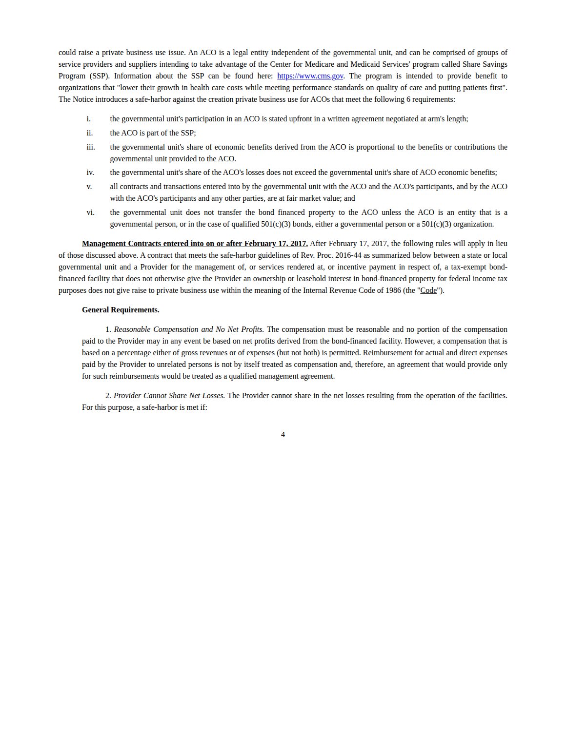could raise a private business use issue. An ACO is a legal entity independent of the governmental unit, and can be comprised of groups of service providers and suppliers intending to take advantage of the Center for Medicare and Medicaid Services' program called Share Savings Program (SSP). Information about the SSP can be found here: https://www.cms.gov. The program is intended to provide benefit to organizations that "lower their growth in health care costs while meeting performance standards on quality of care and putting patients first". The Notice introduces a safe-harbor against the creation private business use for ACOs that meet the following 6 requirements:
i. the governmental unit's participation in an ACO is stated upfront in a written agreement negotiated at arm's length;
ii. the ACO is part of the SSP;
iii. the governmental unit's share of economic benefits derived from the ACO is proportional to the benefits or contributions the governmental unit provided to the ACO.
iv. the governmental unit's share of the ACO's losses does not exceed the governmental unit's share of ACO economic benefits;
v. all contracts and transactions entered into by the governmental unit with the ACO and the ACO's participants, and by the ACO with the ACO's participants and any other parties, are at fair market value; and
vi. the governmental unit does not transfer the bond financed property to the ACO unless the ACO is an entity that is a governmental person, or in the case of qualified 501(c)(3) bonds, either a governmental person or a 501(c)(3) organization.
Management Contracts entered into on or after February 17, 2017. After February 17, 2017, the following rules will apply in lieu of those discussed above. A contract that meets the safe-harbor guidelines of Rev. Proc. 2016-44 as summarized below between a state or local governmental unit and a Provider for the management of, or services rendered at, or incentive payment in respect of, a tax-exempt bond-financed facility that does not otherwise give the Provider an ownership or leasehold interest in bond-financed property for federal income tax purposes does not give raise to private business use within the meaning of the Internal Revenue Code of 1986 (the "Code").
General Requirements.
1. Reasonable Compensation and No Net Profits. The compensation must be reasonable and no portion of the compensation paid to the Provider may in any event be based on net profits derived from the bond-financed facility. However, a compensation that is based on a percentage either of gross revenues or of expenses (but not both) is permitted. Reimbursement for actual and direct expenses paid by the Provider to unrelated persons is not by itself treated as compensation and, therefore, an agreement that would provide only for such reimbursements would be treated as a qualified management agreement.
2. Provider Cannot Share Net Losses. The Provider cannot share in the net losses resulting from the operation of the facilities. For this purpose, a safe-harbor is met if:
4